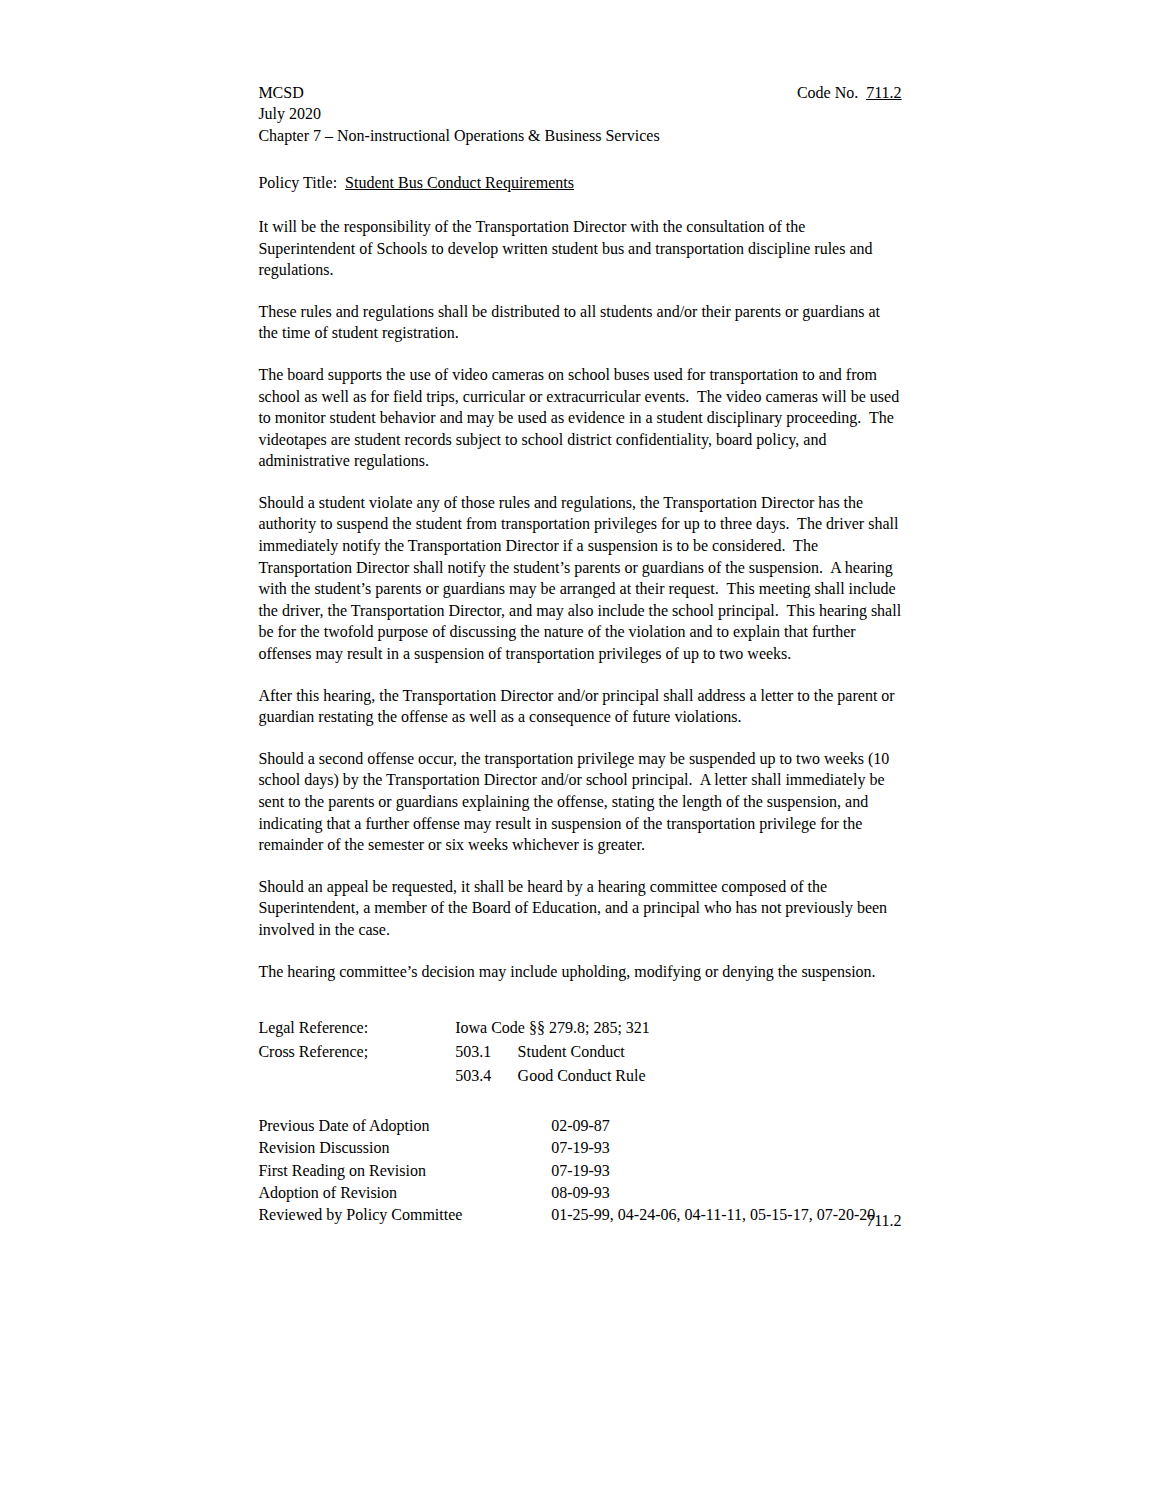MCSD
Code No. 711.2
July 2020
Chapter 7 – Non-instructional Operations & Business Services
Policy Title: Student Bus Conduct Requirements
It will be the responsibility of the Transportation Director with the consultation of the Superintendent of Schools to develop written student bus and transportation discipline rules and regulations.
These rules and regulations shall be distributed to all students and/or their parents or guardians at the time of student registration.
The board supports the use of video cameras on school buses used for transportation to and from school as well as for field trips, curricular or extracurricular events. The video cameras will be used to monitor student behavior and may be used as evidence in a student disciplinary proceeding. The videotapes are student records subject to school district confidentiality, board policy, and administrative regulations.
Should a student violate any of those rules and regulations, the Transportation Director has the authority to suspend the student from transportation privileges for up to three days. The driver shall immediately notify the Transportation Director if a suspension is to be considered. The Transportation Director shall notify the student’s parents or guardians of the suspension. A hearing with the student’s parents or guardians may be arranged at their request. This meeting shall include the driver, the Transportation Director, and may also include the school principal. This hearing shall be for the twofold purpose of discussing the nature of the violation and to explain that further offenses may result in a suspension of transportation privileges of up to two weeks.
After this hearing, the Transportation Director and/or principal shall address a letter to the parent or guardian restating the offense as well as a consequence of future violations.
Should a second offense occur, the transportation privilege may be suspended up to two weeks (10 school days) by the Transportation Director and/or school principal. A letter shall immediately be sent to the parents or guardians explaining the offense, stating the length of the suspension, and indicating that a further offense may result in suspension of the transportation privilege for the remainder of the semester or six weeks whichever is greater.
Should an appeal be requested, it shall be heard by a hearing committee composed of the Superintendent, a member of the Board of Education, and a principal who has not previously been involved in the case.
The hearing committee’s decision may include upholding, modifying or denying the suspension.
| Legal Reference: | Iowa Code §§ 279.8; 285; 321 |
| Cross Reference; | 503.1 | Student Conduct |
| | 503.4 | Good Conduct Rule |
| Previous Date of Adoption | 02-09-87 |
| Revision Discussion | 07-19-93 |
| First Reading on Revision | 07-19-93 |
| Adoption of Revision | 08-09-93 |
| Reviewed by Policy Committee | 01-25-99, 04-24-06, 04-11-11, 05-15-17, 07-20-20 |
711.2